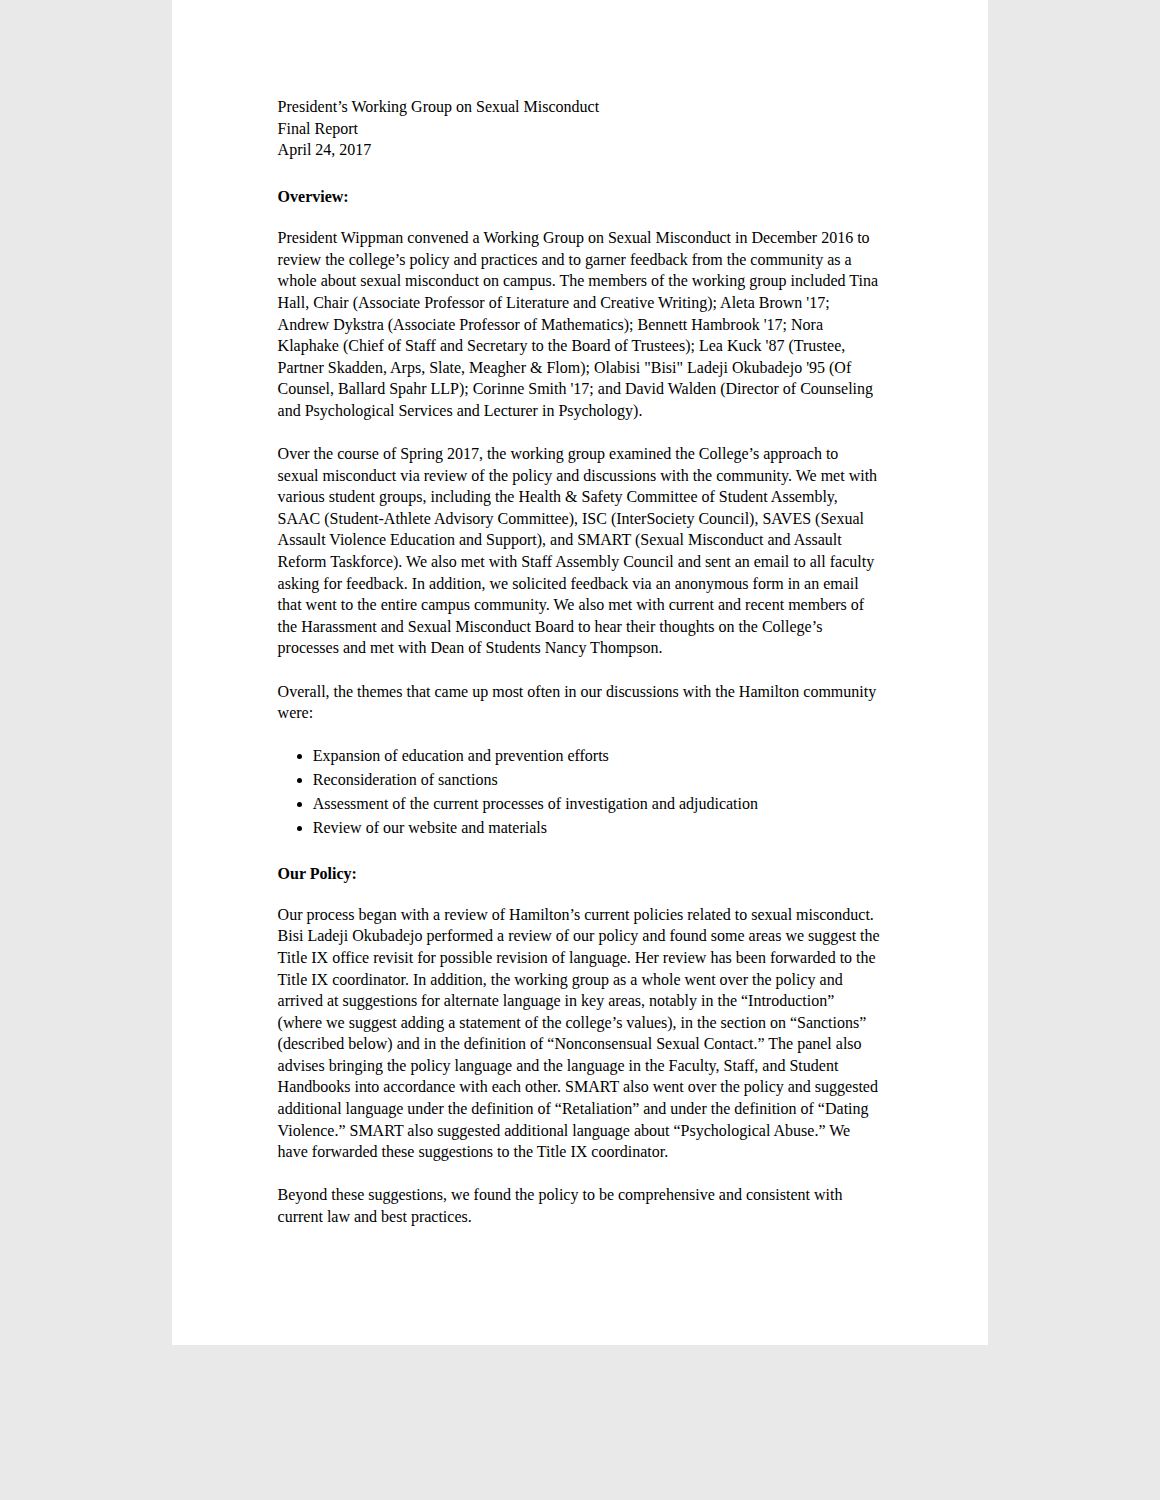President’s Working Group on Sexual Misconduct
Final Report
April 24, 2017
Overview:
President Wippman convened a Working Group on Sexual Misconduct in December 2016 to review the college’s policy and practices and to garner feedback from the community as a whole about sexual misconduct on campus. The members of the working group included Tina Hall, Chair (Associate Professor of Literature and Creative Writing); Aleta Brown '17; Andrew Dykstra (Associate Professor of Mathematics); Bennett Hambrook '17; Nora Klaphake (Chief of Staff and Secretary to the Board of Trustees); Lea Kuck '87 (Trustee, Partner Skadden, Arps, Slate, Meagher & Flom); Olabisi "Bisi" Ladeji Okubadejo '95 (Of Counsel, Ballard Spahr LLP); Corinne Smith '17; and David Walden (Director of Counseling and Psychological Services and Lecturer in Psychology).
Over the course of Spring 2017, the working group examined the College’s approach to sexual misconduct via review of the policy and discussions with the community. We met with various student groups, including the Health & Safety Committee of Student Assembly, SAAC (Student-Athlete Advisory Committee), ISC (InterSociety Council), SAVES (Sexual Assault Violence Education and Support), and SMART (Sexual Misconduct and Assault Reform Taskforce). We also met with Staff Assembly Council and sent an email to all faculty asking for feedback. In addition, we solicited feedback via an anonymous form in an email that went to the entire campus community. We also met with current and recent members of the Harassment and Sexual Misconduct Board to hear their thoughts on the College’s processes and met with Dean of Students Nancy Thompson.
Overall, the themes that came up most often in our discussions with the Hamilton community were:
Expansion of education and prevention efforts
Reconsideration of sanctions
Assessment of the current processes of investigation and adjudication
Review of our website and materials
Our Policy:
Our process began with a review of Hamilton’s current policies related to sexual misconduct. Bisi Ladeji Okubadejo performed a review of our policy and found some areas we suggest the Title IX office revisit for possible revision of language. Her review has been forwarded to the Title IX coordinator. In addition, the working group as a whole went over the policy and arrived at suggestions for alternate language in key areas, notably in the “Introduction” (where we suggest adding a statement of the college’s values), in the section on “Sanctions” (described below) and in the definition of “Nonconsensual Sexual Contact.” The panel also advises bringing the policy language and the language in the Faculty, Staff, and Student Handbooks into accordance with each other. SMART also went over the policy and suggested additional language under the definition of “Retaliation” and under the definition of “Dating Violence.” SMART also suggested additional language about “Psychological Abuse.” We have forwarded these suggestions to the Title IX coordinator.
Beyond these suggestions, we found the policy to be comprehensive and consistent with current law and best practices.